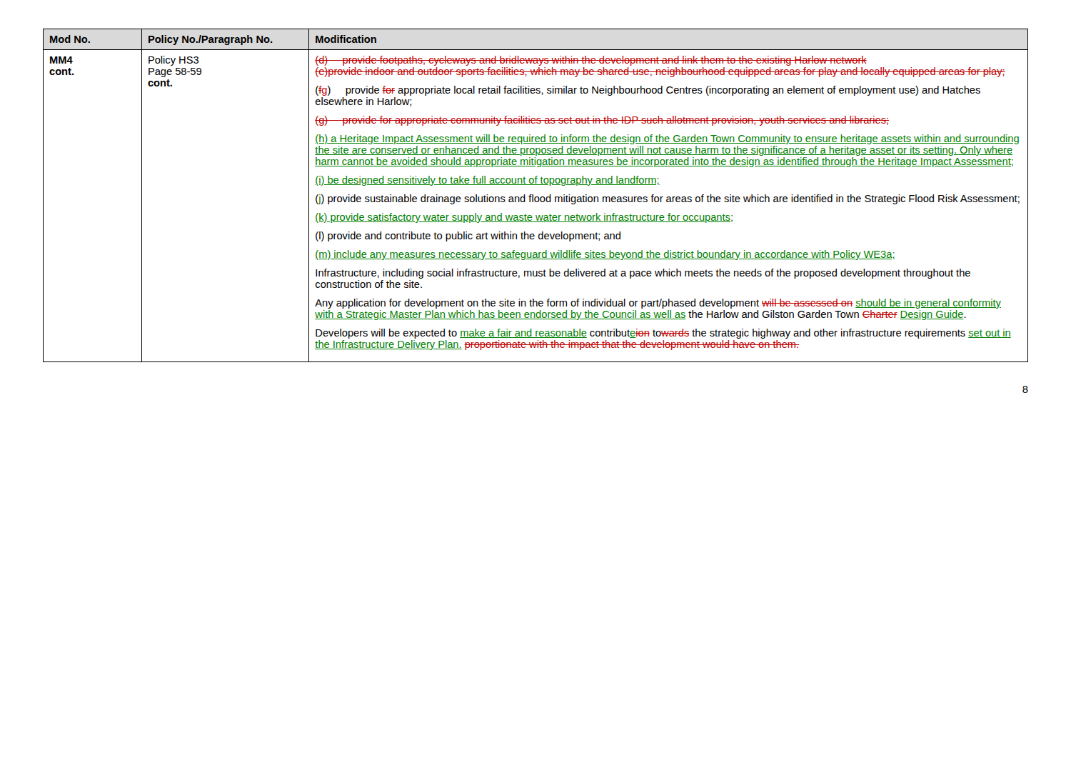| Mod No. | Policy No./Paragraph No. | Modification |
| --- | --- | --- |
| MM4 cont. | Policy HS3 Page 58-59 cont. | (d) provide footpaths, cycleways and bridleways within the development and link them to the existing Harlow network (e)provide indoor and outdoor sports facilities, which may be shared-use, neighbourhood equipped areas for play and locally equipped areas for play; ( f g ) provide for appropriate local retail facilities, similar to Neighbourhood Centres (incorporating an element of employment use) and Hatches elsewhere in Harlow; (g) provide for appropriate community facilities as set out in the IDP such allotment provision, youth services and libraries; (h) a Heritage Impact Assessment will be required to inform the design of the Garden Town Community to ensure heritage assets within and surrounding the site are conserved or enhanced and the proposed development will not cause harm to the significance of a heritage asset or its setting. Only where harm cannot be avoided should appropriate mitigation measures be incorporated into the design as identified through the Heritage Impact Assessment; (i) be designed sensitively to take full account of topography and landform; ( j ) provide sustainable drainage solutions and flood mitigation measures for areas of the site which are identified in the Strategic Flood Risk Assessment; (k) provide satisfactory water supply and waste water network infrastructure for occupants; (l) provide and contribute to public art within the development; and (m) include any measures necessary to safeguard wildlife sites beyond the district boundary in accordance with Policy WE3a; Infrastructure, including social infrastructure, must be delivered at a pace which meets the needs of the proposed development throughout the construction of the site. Any application for development on the site in the form of individual or part/phased development will be assessed on should be in general conformity with a Strategic Master Plan which has been endorsed by the Council as well as the Harlow and Gilston Garden Town Charter Design Guide . Developers will be expected to make a fair and reasonable contribut e ion to wards the strategic highway and other infrastructure requirements set out in the Infrastructure Delivery Plan. proportionate with the impact that the development would have on them. |
8